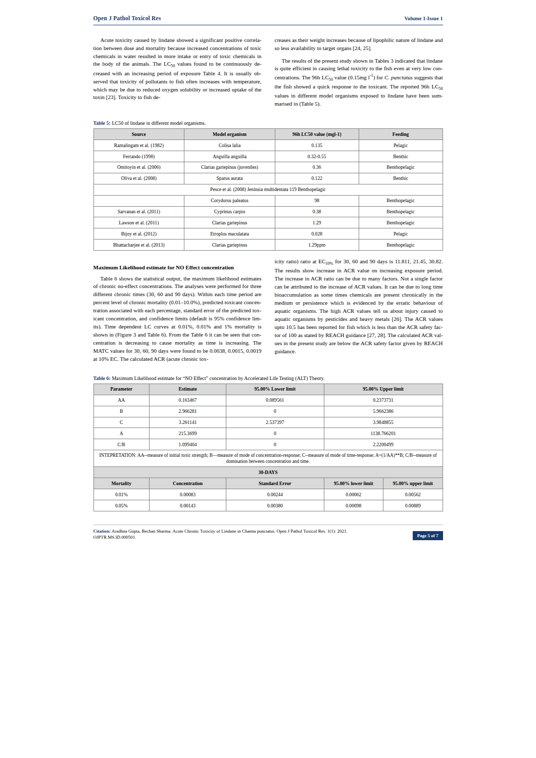Open J Pathol Toxicol Res
Volume 1-Issue 1
Acute toxicity caused by lindane showed a significant positive correlation between dose and mortality because increased concentrations of toxic chemicals in water resulted in more intake or entry of toxic chemicals in the body of the animals. The LC50 values found to be continuously decreased with an increasing period of exposure Table 4. It is usually observed that toxicity of pollutants to fish often increases with temperature, which may be due to reduced oxygen solubility or increased uptake of the toxin [23]. Toxicity to fish de-
creases as their weight increases because of lipophilic nature of lindane and so less availability to target organs [24, 25].
The results of the present study shown in Tables 3 indicated that lindane is quite efficient in causing lethal toxicity to the fish even at very low concentrations. The 96h LC50 value (0.15mg l-1) for C. punctatus suggests that the fish showed a quick response to the toxicant. The reported 96h LC50 values in different model organisms exposed to lindane have been summarised in (Table 5).
Table 5: LC50 of lindane in different model organisms.
| Source | Model organism | 96h LC50 value (mgl-1) | Feeding |
| --- | --- | --- | --- |
| Ramalingam et al. (1982) | Colisa lalia | 0.135 | Pelagic |
| Ferrando (1998) | Anguilla anguilla | 0.32-0.55 | Benthic |
| Omitoyin et al. (2006) | Clarias gariepinus (juveniles) | 0.36 | Benthopelagic |
| Oliva et al. (2008) | Sparus aurata | 0.122 | Benthic |
| Pesce et al. (2008) Jeninsia multidentata 119 Benthopelagic |
| | Corydorus paleatus | 98 | Benthopelagic |
| Sarvanan et al. (2011) | Cyprinus carpio | 0.38 | Benthopelagic |
| Lawson et al. (2011) | Clarias gariepinus | 1.29 | Benthopelagic |
| Bijoy et al. (2012) | Etroplus maculatata | 0.028 | Pelagic |
| Bhattacharjee et al. (2013) | Clarias gariepinus | 1.29ppm | Benthopelagic |
Maximum Likelihood estimate for NO Effect concentration
Table 6 shows the statistical output, the maximum likelihood estimates of chronic no-effect concentrations. The analyses were performed for three different chronic times (30, 60 and 90 days). Within each time period are percent level of chronic mortality (0.01–10.0%), predicted toxicant concentration associated with each percentage, standard error of the predicted toxicant concentration, and confidence limits (default is 95% confidence limits). Time dependent LC curves at 0.01%, 0.01% and 1% mortality is shown in (Figure 3 and Table 6). From the Table 6 it can be seen that concentration is decreasing to cause mortality as time is increasing. The MATC values for 30, 60, 90 days were found to be 0.0038, 0.0015, 0.0019 at 10% EC. The calculated ACR (acute chronic tox-
icity ratio) ratio at EC10% for 30, 60 and 90 days is 11.811, 21.45, 30.82. The results show increase in ACR value on increasing exposure period. The increase in ACR ratio can be due to many factors. Not a single factor can be attributed to the increase of ACR values. It can be due to long time bioaccumulation as some times chemicals are present chronically in the medium or persistence which is evidenced by the erratic behaviour of aquatic organisms. The high ACR values tell us about injury caused to aquatic organisms by pesticides and heavy metals [26]. The ACR values upto 10.5 has been reported for fish which is less than the ACR safety factor of 100 as stated by REACH guidance [27, 28]. The calculated ACR values in the present study are below the ACR safety factor given by REACH guidance.
Table 6: Maximum Likelihood estimate for “NO Effect” concentration by Accelerated Life Testing (ALT) Theory.
| Parameter | Estimate | 95.00% Lower limit | 95.00% Upper limit |
| --- | --- | --- | --- |
| AA | 0.163467 | 0.089561 | 0.2373731 |
| B | 2.966281 | 0 | 5.9662386 |
| C | 3.261141 | 2.537397 | 3.9848855 |
| A | 215.3699 | 0 | 1138.766201 |
| C/B | 1.099404 | 0 | 2.2200499 |
| INTEPRETATION: AA--measure of initial toxic strength; B—measure of mode of concentration-response; C--measure of mode of time-response; A=(1/AA)**B; C/B--measure of domination between concentration and time. |
| 30-DAYS |
| Mortality | Concentration | Standard Error | / 95.00% lower limit / 95.00% upper limit / / --- / --- / |
| 0.01% | 0.00083 | 0.00244 | / 0.00062 / 0.00562 / |
| 0.05% | 0.00143 | 0.00380 | / 0.00098 / 0.00889 / |
Citation: Aradhna Gupta, Bechan Sharma. Acute Chronic Toxicity of Lindane in Channa punctatus. Open J Pathol Toxicol Res. 1(1): 2021. OJPTR.MS.ID.000501.
Page 5 of 7